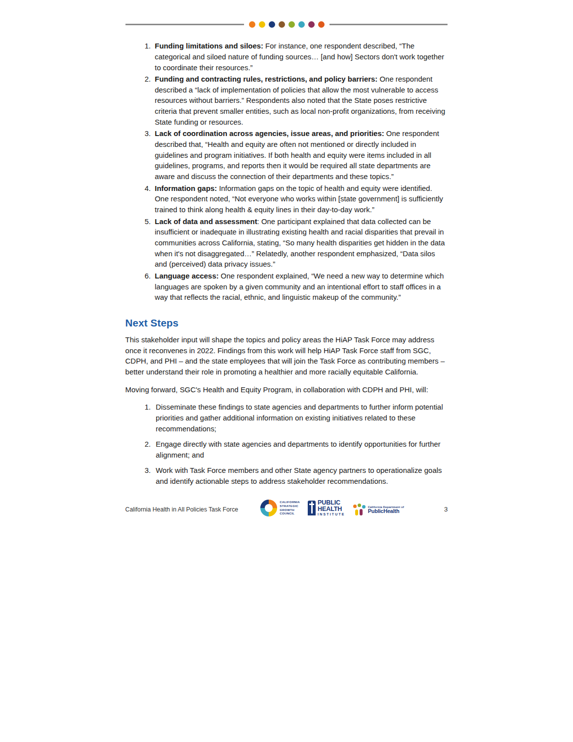Funding limitations and siloes: For instance, one respondent described, “The categorical and siloed nature of funding sources… [and how] Sectors don't work together to coordinate their resources.”
Funding and contracting rules, restrictions, and policy barriers: One respondent described a “lack of implementation of policies that allow the most vulnerable to access resources without barriers.” Respondents also noted that the State poses restrictive criteria that prevent smaller entities, such as local non-profit organizations, from receiving State funding or resources.
Lack of coordination across agencies, issue areas, and priorities: One respondent described that, “Health and equity are often not mentioned or directly included in guidelines and program initiatives. If both health and equity were items included in all guidelines, programs, and reports then it would be required all state departments are aware and discuss the connection of their departments and these topics.”
Information gaps: Information gaps on the topic of health and equity were identified. One respondent noted, “Not everyone who works within [state government] is sufficiently trained to think along health & equity lines in their day-to-day work.”
Lack of data and assessment: One participant explained that data collected can be insufficient or inadequate in illustrating existing health and racial disparities that prevail in communities across California, stating, “So many health disparities get hidden in the data when it's not disaggregated…” Relatedly, another respondent emphasized, “Data silos and (perceived) data privacy issues.”
Language access: One respondent explained, “We need a new way to determine which languages are spoken by a given community and an intentional effort to staff offices in a way that reflects the racial, ethnic, and linguistic makeup of the community.”
Next Steps
This stakeholder input will shape the topics and policy areas the HiAP Task Force may address once it reconvenes in 2022. Findings from this work will help HiAP Task Force staff from SGC, CDPH, and PHI – and the state employees that will join the Task Force as contributing members – better understand their role in promoting a healthier and more racially equitable California.
Moving forward, SGC's Health and Equity Program, in collaboration with CDPH and PHI, will:
Disseminate these findings to state agencies and departments to further inform potential priorities and gather additional information on existing initiatives related to these recommendations;
Engage directly with state agencies and departments to identify opportunities for further alignment; and
Work with Task Force members and other State agency partners to operationalize goals and identify actionable steps to address stakeholder recommendations.
California Health in All Policies Task Force
California
Strategic
Growth
Council
PUBLIC
HEALTH
INSTITUTE
California Department of
PublicHealth
3